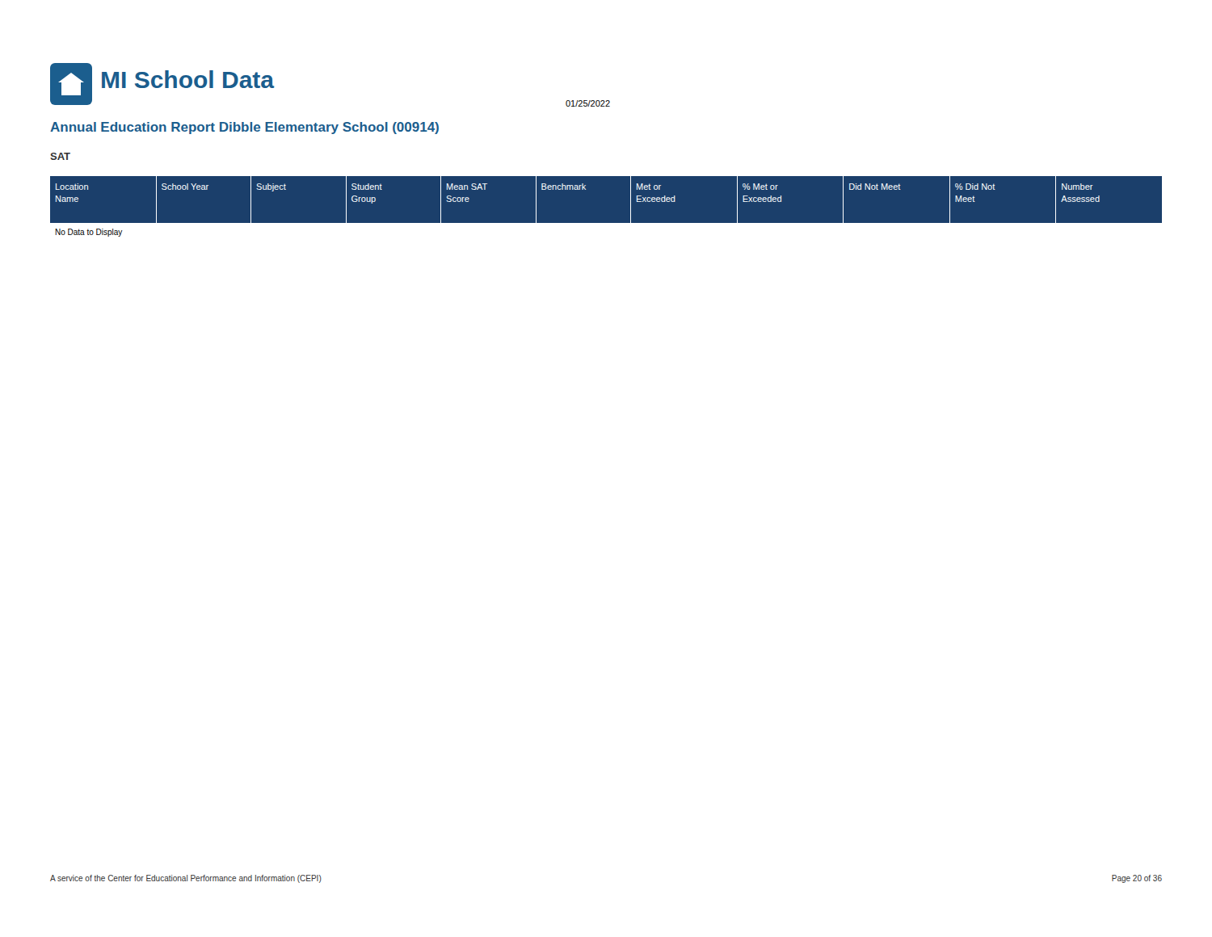MI School Data
01/25/2022
Annual Education Report Dibble Elementary School (00914)
SAT
| Location Name | School Year | Subject | Student Group | Mean SAT Score | Benchmark | Met or Exceeded | % Met or Exceeded | Did Not Meet | % Did Not Meet | Number Assessed |
| --- | --- | --- | --- | --- | --- | --- | --- | --- | --- | --- |
| No Data to Display |
A service of the Center for Educational Performance and Information (CEPI)
Page 20 of 36